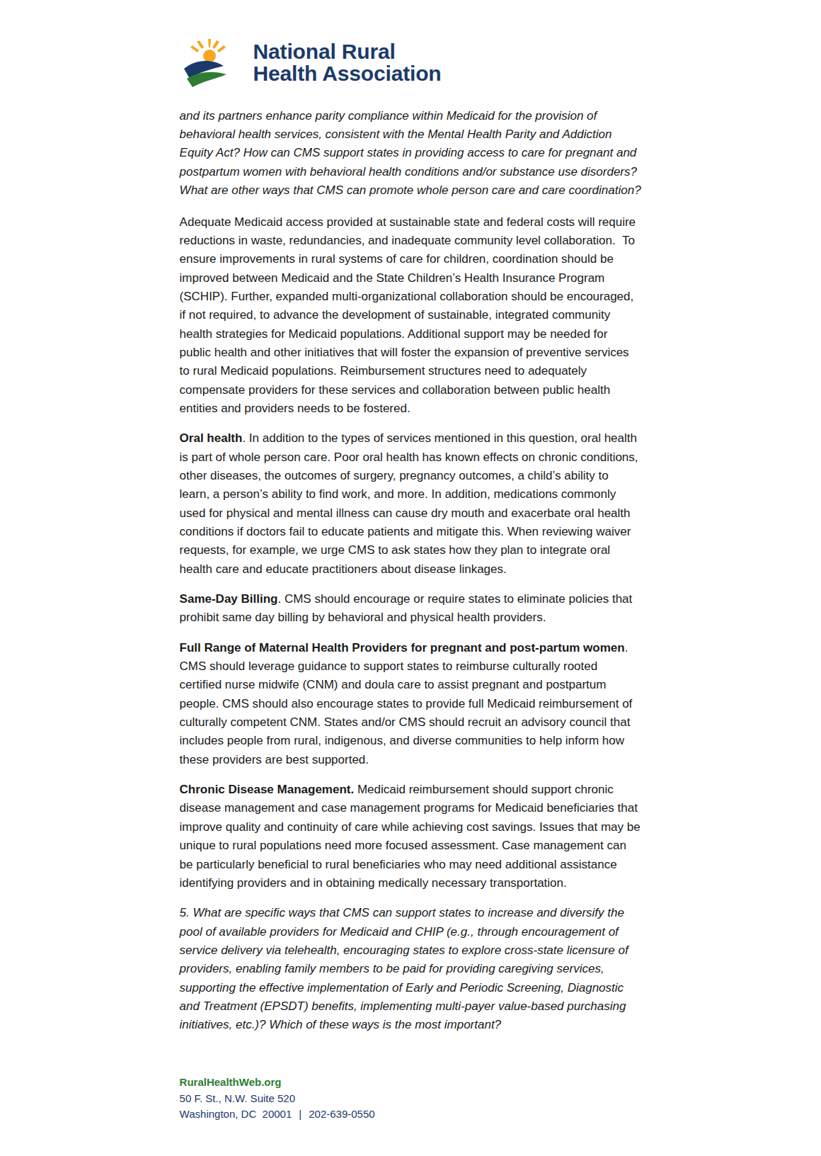National Rural Health Association
and its partners enhance parity compliance within Medicaid for the provision of behavioral health services, consistent with the Mental Health Parity and Addiction Equity Act? How can CMS support states in providing access to care for pregnant and postpartum women with behavioral health conditions and/or substance use disorders? What are other ways that CMS can promote whole person care and care coordination?
Adequate Medicaid access provided at sustainable state and federal costs will require reductions in waste, redundancies, and inadequate community level collaboration. To ensure improvements in rural systems of care for children, coordination should be improved between Medicaid and the State Children’s Health Insurance Program (SCHIP). Further, expanded multi-organizational collaboration should be encouraged, if not required, to advance the development of sustainable, integrated community health strategies for Medicaid populations. Additional support may be needed for public health and other initiatives that will foster the expansion of preventive services to rural Medicaid populations. Reimbursement structures need to adequately compensate providers for these services and collaboration between public health entities and providers needs to be fostered.
Oral health. In addition to the types of services mentioned in this question, oral health is part of whole person care. Poor oral health has known effects on chronic conditions, other diseases, the outcomes of surgery, pregnancy outcomes, a child’s ability to learn, a person’s ability to find work, and more. In addition, medications commonly used for physical and mental illness can cause dry mouth and exacerbate oral health conditions if doctors fail to educate patients and mitigate this. When reviewing waiver requests, for example, we urge CMS to ask states how they plan to integrate oral health care and educate practitioners about disease linkages.
Same-Day Billing. CMS should encourage or require states to eliminate policies that prohibit same day billing by behavioral and physical health providers.
Full Range of Maternal Health Providers for pregnant and post-partum women. CMS should leverage guidance to support states to reimburse culturally rooted certified nurse midwife (CNM) and doula care to assist pregnant and postpartum people. CMS should also encourage states to provide full Medicaid reimbursement of culturally competent CNM. States and/or CMS should recruit an advisory council that includes people from rural, indigenous, and diverse communities to help inform how these providers are best supported.
Chronic Disease Management. Medicaid reimbursement should support chronic disease management and case management programs for Medicaid beneficiaries that improve quality and continuity of care while achieving cost savings. Issues that may be unique to rural populations need more focused assessment. Case management can be particularly beneficial to rural beneficiaries who may need additional assistance identifying providers and in obtaining medically necessary transportation.
5. What are specific ways that CMS can support states to increase and diversify the pool of available providers for Medicaid and CHIP (e.g., through encouragement of service delivery via telehealth, encouraging states to explore cross-state licensure of providers, enabling family members to be paid for providing caregiving services, supporting the effective implementation of Early and Periodic Screening, Diagnostic and Treatment (EPSDT) benefits, implementing multi-payer value-based purchasing initiatives, etc.)? Which of these ways is the most important?
RuralHealthWeb.org 50 F. St., N.W. Suite 520
Washington, DC 20001|202-639-0550